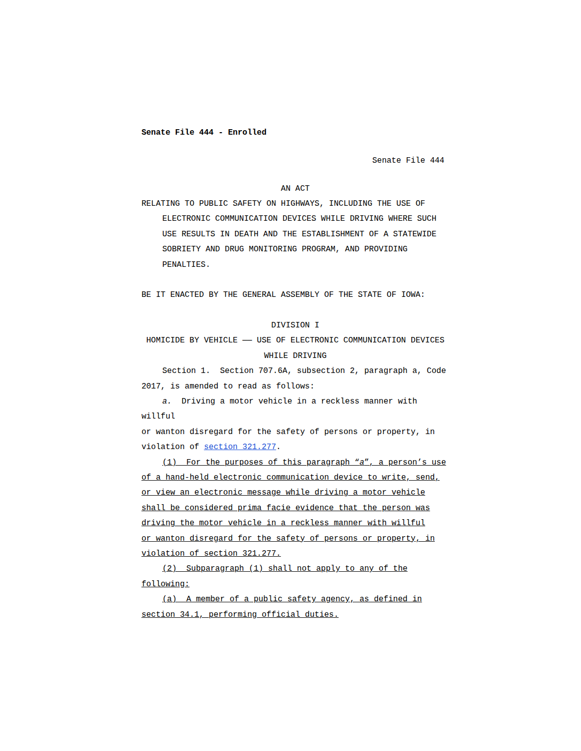Senate File 444 - Enrolled
Senate File 444
AN ACT
RELATING TO PUBLIC SAFETY ON HIGHWAYS, INCLUDING THE USE OF
ELECTRONIC COMMUNICATION DEVICES WHILE DRIVING WHERE SUCH
USE RESULTS IN DEATH AND THE ESTABLISHMENT OF A STATEWIDE
SOBRIETY AND DRUG MONITORING PROGRAM, AND PROVIDING
PENALTIES.
BE IT ENACTED BY THE GENERAL ASSEMBLY OF THE STATE OF IOWA:
DIVISION I
HOMICIDE BY VEHICLE —— USE OF ELECTRONIC COMMUNICATION DEVICES
WHILE DRIVING
Section 1. Section 707.6A, subsection 2, paragraph a, Code
2017, is amended to read as follows:
a. Driving a motor vehicle in a reckless manner with willful
or wanton disregard for the safety of persons or property, in
violation of section 321.277.
(1) For the purposes of this paragraph “a”, a person’s use
of a hand-held electronic communication device to write, send,
or view an electronic message while driving a motor vehicle
shall be considered prima facie evidence that the person was
driving the motor vehicle in a reckless manner with willful
or wanton disregard for the safety of persons or property, in
violation of section 321.277.
(2) Subparagraph (1) shall not apply to any of the
following:
(a) A member of a public safety agency, as defined in
section 34.1, performing official duties.